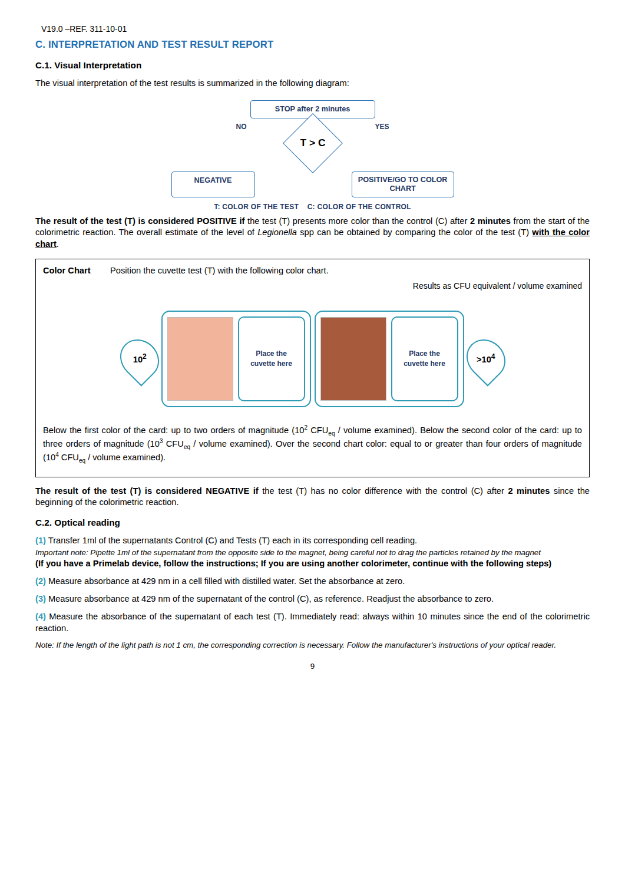V19.0 –REF. 311-10-01
C. INTERPRETATION AND TEST RESULT REPORT
C.1. Visual Interpretation
The visual interpretation of the test results is summarized in the following diagram:
STOP after 2 minutes
NO YES
T > C
NEGATIVE
POSITIVE/GO TO COLOR
CHART
T: COLOR OF THE TEST C: COLOR OF THE CONTROL
The result of the test (T) is considered POSITIVE if the test (T) presents more color than the control (C) after 2 minutes from the start of the colorimetric reaction. The overall estimate of the level of Legionella spp can be obtained by comparing the color of the test (T) with the color chart.
Color Chart Position the cuvette test (T) with the following color chart.
Results as CFU equivalent / volume examined
102
Place the
cuvette here
Place the
cuvette here
>104
Below the first color of the card: up to two orders of magnitude (102 CFUeq / volume examined). Below the second color of the card: up to three orders of magnitude (103 CFUeq / volume examined). Over the second chart color: equal to or greater than four orders of magnitude (104 CFUeq / volume examined).
The result of the test (T) is considered NEGATIVE if the test (T) has no color difference with the control (C) after 2 minutes since the beginning of the colorimetric reaction.
C.2. Optical reading
(1) Transfer 1ml of the supernatants Control (C) and Tests (T) each in its corresponding cell reading.
Important note: Pipette 1ml of the supernatant from the opposite side to the magnet, being careful not to drag the particles retained by the magnet
(If you have a Primelab device, follow the instructions; If you are using another colorimeter, continue with the following steps)
(2) Measure absorbance at 429 nm in a cell filled with distilled water. Set the absorbance at zero.
(3) Measure absorbance at 429 nm of the supernatant of the control (C), as reference. Readjust the absorbance to zero.
(4) Measure the absorbance of the supernatant of each test (T). Immediately read: always within 10 minutes since the end of the colorimetric reaction.
Note: If the length of the light path is not 1 cm, the corresponding correction is necessary. Follow the manufacturer's instructions of your optical reader.
9